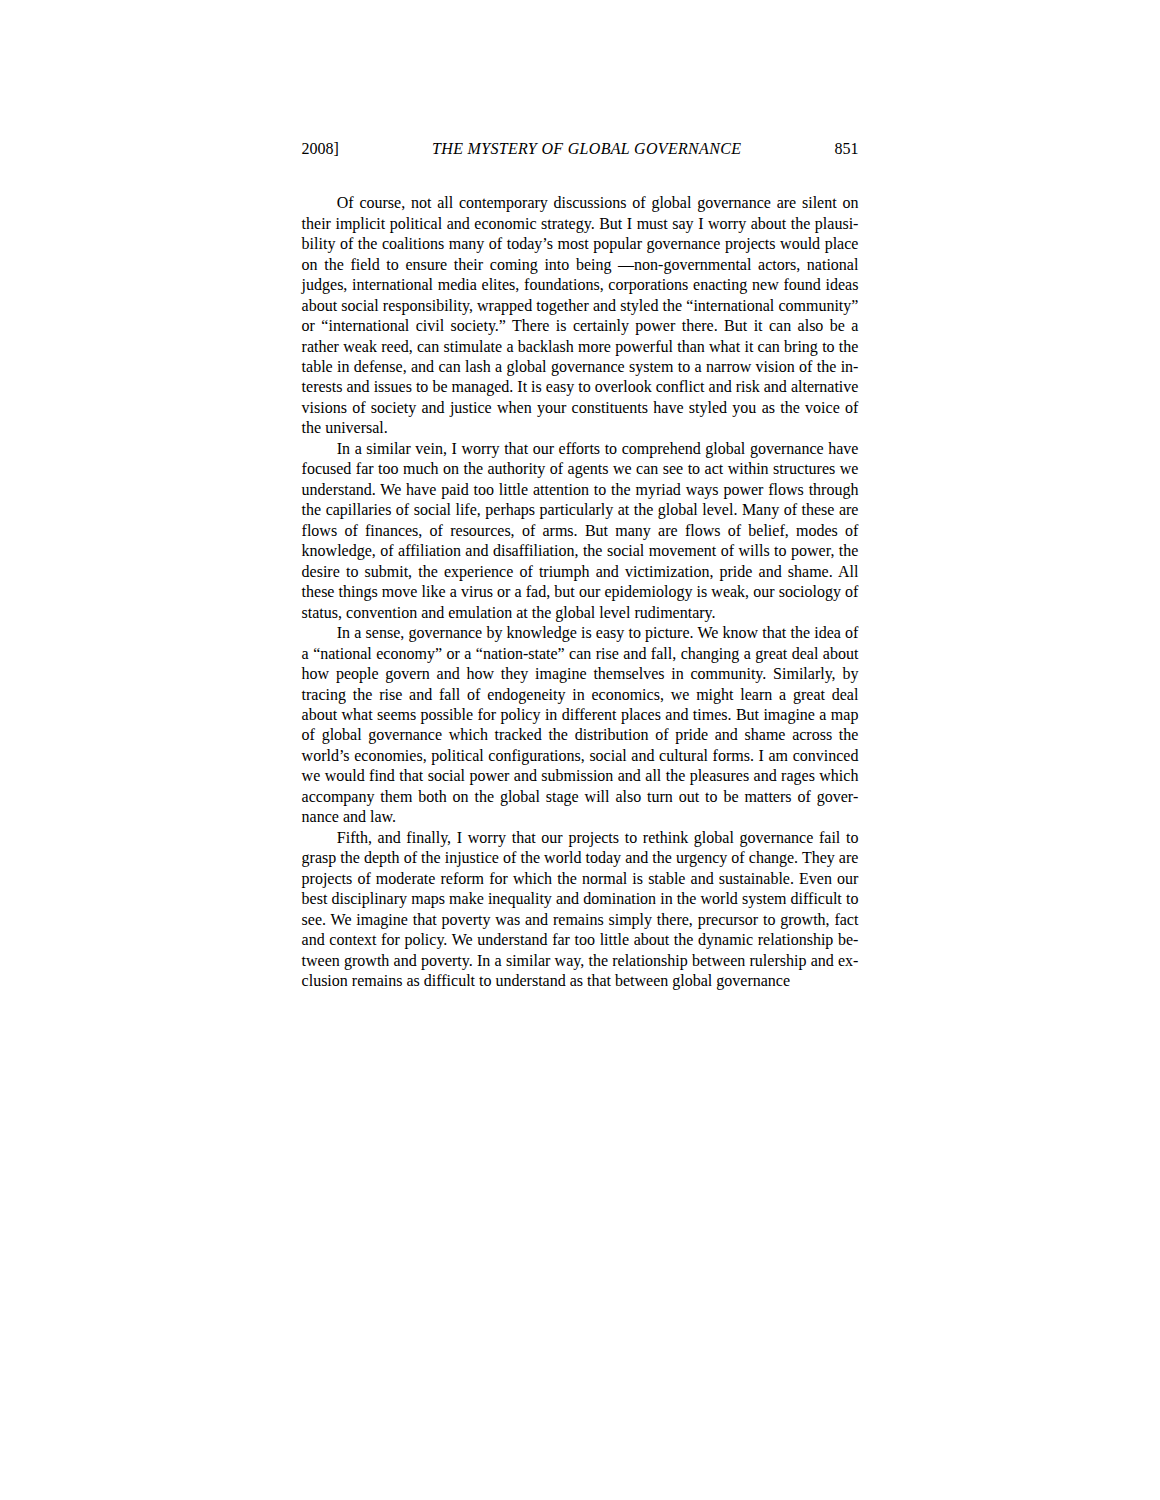2008] The Mystery of Global Governance 851
Of course, not all contemporary discussions of global governance are silent on their implicit political and economic strategy. But I must say I worry about the plausibility of the coalitions many of today’s most popular governance projects would place on the field to ensure their coming into being —non-governmental actors, national judges, international media elites, foundations, corporations enacting new found ideas about social responsibility, wrapped together and styled the “international community” or “international civil society.” There is certainly power there. But it can also be a rather weak reed, can stimulate a backlash more powerful than what it can bring to the table in defense, and can lash a global governance system to a narrow vision of the interests and issues to be managed. It is easy to overlook conflict and risk and alternative visions of society and justice when your constituents have styled you as the voice of the universal.
In a similar vein, I worry that our efforts to comprehend global governance have focused far too much on the authority of agents we can see to act within structures we understand. We have paid too little attention to the myriad ways power flows through the capillaries of social life, perhaps particularly at the global level. Many of these are flows of finances, of resources, of arms. But many are flows of belief, modes of knowledge, of affiliation and disaffiliation, the social movement of wills to power, the desire to submit, the experience of triumph and victimization, pride and shame. All these things move like a virus or a fad, but our epidemiology is weak, our sociology of status, convention and emulation at the global level rudimentary.
In a sense, governance by knowledge is easy to picture. We know that the idea of a “national economy” or a “nation-state” can rise and fall, changing a great deal about how people govern and how they imagine themselves in community. Similarly, by tracing the rise and fall of endogeneity in economics, we might learn a great deal about what seems possible for policy in different places and times. But imagine a map of global governance which tracked the distribution of pride and shame across the world’s economies, political configurations, social and cultural forms. I am convinced we would find that social power and submission and all the pleasures and rages which accompany them both on the global stage will also turn out to be matters of governance and law.
Fifth, and finally, I worry that our projects to rethink global governance fail to grasp the depth of the injustice of the world today and the urgency of change. They are projects of moderate reform for which the normal is stable and sustainable. Even our best disciplinary maps make inequality and domination in the world system difficult to see. We imagine that poverty was and remains simply there, precursor to growth, fact and context for policy. We understand far too little about the dynamic relationship between growth and poverty. In a similar way, the relationship between rulership and exclusion remains as difficult to understand as that between global governance